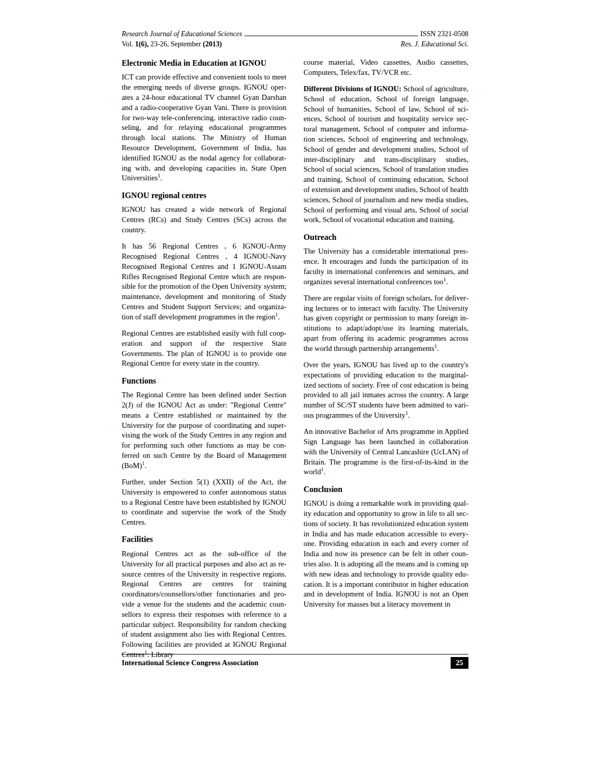Research Journal of Educational Sciences ISSN 2321-0508
Vol. 1(6), 23-26, September (2013) Res. J. Educational Sci.
Electronic Media in Education at IGNOU
ICT can provide effective and convenient tools to meet the emerging needs of diverse groups. IGNOU operates a 24-hour educational TV channel Gyan Darshan and a radio-cooperative Gyan Vani. There is provision for two-way tele-conferencing, interactive radio counseling, and for relaying educational programmes through local stations. The Ministry of Human Resource Development, Government of India, has identified IGNOU as the nodal agency for collaborating with, and developing capacities in, State Open Universities1.
IGNOU regional centres
IGNOU has created a wide network of Regional Centres (RCs) and Study Centres (SCs) across the country.
It has 56 Regional Centres , 6 IGNOU-Army Recognised Regional Centres , 4 IGNOU-Navy Recognised Regional Centres and 1 IGNOU-Assam Rifles Recognised Regional Centre which are responsible for the promotion of the Open University system; maintenance, development and monitoring of Study Centres and Student Support Services; and organization of staff development programmes in the region1.
Regional Centres are established easily with full cooperation and support of the respective State Governments. The plan of IGNOU is to provide one Regional Centre for every state in the country.
Functions
The Regional Centre has been defined under Section 2(J) of the IGNOU Act as under: "Regional Centre" means a Centre established or maintained by the University for the purpose of coordinating and supervising the work of the Study Centres in any region and for performing such other functions as may be conferred on such Centre by the Board of Management (BoM)1.
Further, under Section 5(1) (XXII) of the Act, the University is empowered to confer autonomous status to a Regional Centre have been established by IGNOU to coordinate and supervise the work of the Study Centres.
Facilities
Regional Centres act as the sub-office of the University for all practical purposes and also act as resource centres of the University in respective regions. Regional Centres are centres for training coordinators/counsellors/other functionaries and provide a venue for the students and the academic counsellors to express their responses with reference to a particular subject. Responsibility for random checking of student assignment also lies with Regional Centres. Following facilities are provided at IGNOU Regional Centres1: Library
course material, Video cassettes, Audio cassettes, Computers, Telex/fax, TV/VCR etc.
Different Divisions of IGNOU: School of agriculture, School of education, School of foreign language, School of humanities, School of law, School of sciences, School of tourism and hospitality service sectoral management, School of computer and information sciences, School of engineering and technology, School of gender and development studies, School of inter-disciplinary and trans-disciplinary studies, School of social sciences, School of translation studies and training, School of continuing education, School of extension and development studies, School of health sciences, School of journalism and new media studies, School of performing and visual arts, School of social work, School of vocational education and training.
Outreach
The University has a considerable international presence. It encourages and funds the participation of its faculty in international conferences and seminars, and organizes several international conferences too1.
There are regular visits of foreign scholars, for delivering lectures or to interact with faculty. The University has given copyright or permission to many foreign institutions to adapt/adopt/use its learning materials, apart from offering its academic programmes across the world through partnership arrangements1.
Over the years, IGNOU has lived up to the country's expectations of providing education to the marginalized sections of society. Free of cost education is being provided to all jail inmates across the country. A large number of SC/ST students have been admitted to various programmes of the University1.
An innovative Bachelor of Arts programme in Applied Sign Language has been launched in collaboration with the University of Central Lancashire (UcLAN) of Britain. The programme is the first-of-its-kind in the world1.
Conclusion
IGNOU is doing a remarkable work in providing quality education and opportunity to grow in life to all sections of society. It has revolutionized education system in India and has made education accessible to everyone. Providing education in each and every corner of India and now its presence can be felt in other countries also. It is adopting all the means and is coming up with new ideas and technology to provide quality education. It is a important contributor in higher education and in development of India. IGNOU is not an Open University for masses but a literacy movement in
International Science Congress Association 25